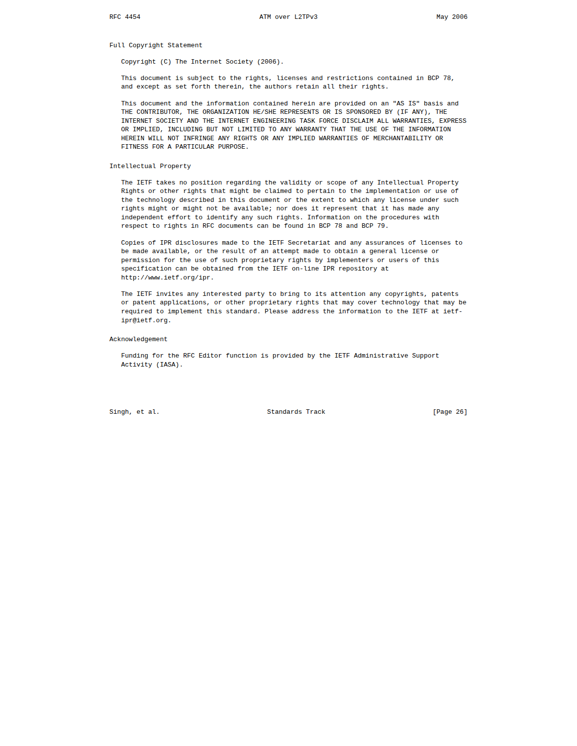RFC 4454 ATM over L2TPv3 May 2006
Full Copyright Statement
Copyright (C) The Internet Society (2006).
This document is subject to the rights, licenses and restrictions contained in BCP 78, and except as set forth therein, the authors retain all their rights.
This document and the information contained herein are provided on an "AS IS" basis and THE CONTRIBUTOR, THE ORGANIZATION HE/SHE REPRESENTS OR IS SPONSORED BY (IF ANY), THE INTERNET SOCIETY AND THE INTERNET ENGINEERING TASK FORCE DISCLAIM ALL WARRANTIES, EXPRESS OR IMPLIED, INCLUDING BUT NOT LIMITED TO ANY WARRANTY THAT THE USE OF THE INFORMATION HEREIN WILL NOT INFRINGE ANY RIGHTS OR ANY IMPLIED WARRANTIES OF MERCHANTABILITY OR FITNESS FOR A PARTICULAR PURPOSE.
Intellectual Property
The IETF takes no position regarding the validity or scope of any Intellectual Property Rights or other rights that might be claimed to pertain to the implementation or use of the technology described in this document or the extent to which any license under such rights might or might not be available; nor does it represent that it has made any independent effort to identify any such rights. Information on the procedures with respect to rights in RFC documents can be found in BCP 78 and BCP 79.
Copies of IPR disclosures made to the IETF Secretariat and any assurances of licenses to be made available, or the result of an attempt made to obtain a general license or permission for the use of such proprietary rights by implementers or users of this specification can be obtained from the IETF on-line IPR repository at http://www.ietf.org/ipr.
The IETF invites any interested party to bring to its attention any copyrights, patents or patent applications, or other proprietary rights that may cover technology that may be required to implement this standard. Please address the information to the IETF at ietf-ipr@ietf.org.
Acknowledgement
Funding for the RFC Editor function is provided by the IETF Administrative Support Activity (IASA).
Singh, et al. Standards Track [Page 26]